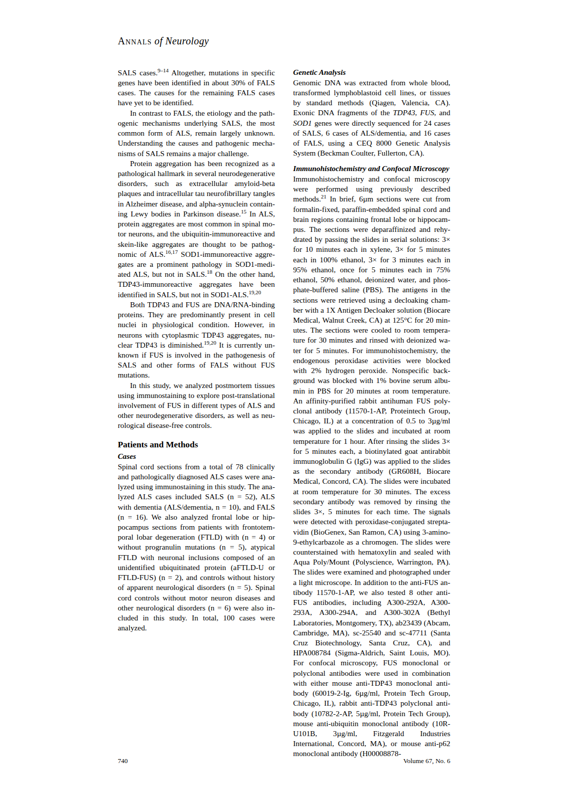Annals of Neurology
SALS cases.9–14 Altogether, mutations in specific genes have been identified in about 30% of FALS cases. The causes for the remaining FALS cases have yet to be identified.
In contrast to FALS, the etiology and the pathogenic mechanisms underlying SALS, the most common form of ALS, remain largely unknown. Understanding the causes and pathogenic mechanisms of SALS remains a major challenge.
Protein aggregation has been recognized as a pathological hallmark in several neurodegenerative disorders, such as extracellular amyloid-beta plaques and intracellular tau neurofibrillary tangles in Alzheimer disease, and alpha-synuclein containing Lewy bodies in Parkinson disease.15 In ALS, protein aggregates are most common in spinal motor neurons, and the ubiquitin-immunoreactive and skein-like aggregates are thought to be pathognomic of ALS.16,17 SOD1-immunoreactive aggregates are a prominent pathology in SOD1-mediated ALS, but not in SALS.18 On the other hand, TDP43-immunoreactive aggregates have been identified in SALS, but not in SOD1-ALS.19,20
Both TDP43 and FUS are DNA/RNA-binding proteins. They are predominantly present in cell nuclei in physiological condition. However, in neurons with cytoplasmic TDP43 aggregates, nuclear TDP43 is diminished.19,20 It is currently unknown if FUS is involved in the pathogenesis of SALS and other forms of FALS without FUS mutations.
In this study, we analyzed postmortem tissues using immunostaining to explore post-translational involvement of FUS in different types of ALS and other neurodegenerative disorders, as well as neurological disease-free controls.
Patients and Methods
Cases
Spinal cord sections from a total of 78 clinically and pathologically diagnosed ALS cases were analyzed using immunostaining in this study. The analyzed ALS cases included SALS (n = 52), ALS with dementia (ALS/dementia, n = 10), and FALS (n = 16). We also analyzed frontal lobe or hippocampus sections from patients with frontotemporal lobar degeneration (FTLD) with (n = 4) or without progranulin mutations (n = 5), atypical FTLD with neuronal inclusions composed of an unidentified ubiquitinated protein (aFTLD-U or FTLD-FUS) (n = 2), and controls without history of apparent neurological disorders (n = 5). Spinal cord controls without motor neuron diseases and other neurological disorders (n = 6) were also included in this study. In total, 100 cases were analyzed.
Genetic Analysis
Genomic DNA was extracted from whole blood, transformed lymphoblastoid cell lines, or tissues by standard methods (Qiagen, Valencia, CA). Exonic DNA fragments of the TDP43, FUS, and SOD1 genes were directly sequenced for 24 cases of SALS, 6 cases of ALS/dementia, and 16 cases of FALS, using a CEQ 8000 Genetic Analysis System (Beckman Coulter, Fullerton, CA).
Immunohistochemistry and Confocal Microscopy
Immunohistochemistry and confocal microscopy were performed using previously described methods.21 In brief, 6µm sections were cut from formalin-fixed, paraffin-embedded spinal cord and brain regions containing frontal lobe or hippocampus. The sections were deparaffinized and rehydrated by passing the slides in serial solutions: 3× for 10 minutes each in xylene, 3× for 5 minutes each in 100% ethanol, 3× for 3 minutes each in 95% ethanol, once for 5 minutes each in 75% ethanol, 50% ethanol, deionized water, and phosphate-buffered saline (PBS). The antigens in the sections were retrieved using a decloaking chamber with a 1X Antigen Decloaker solution (Biocare Medical, Walnut Creek, CA) at 125°C for 20 minutes. The sections were cooled to room temperature for 30 minutes and rinsed with deionized water for 5 minutes. For immunohistochemistry, the endogenous peroxidase activities were blocked with 2% hydrogen peroxide. Nonspecific background was blocked with 1% bovine serum albumin in PBS for 20 minutes at room temperature. An affinity-purified rabbit antihuman FUS polyclonal antibody (11570-1-AP, Proteintech Group, Chicago, IL) at a concentration of 0.5 to 3µg/ml was applied to the slides and incubated at room temperature for 1 hour. After rinsing the slides 3× for 5 minutes each, a biotinylated goat antirabbit immunoglobulin G (IgG) was applied to the slides as the secondary antibody (GR608H, Biocare Medical, Concord, CA). The slides were incubated at room temperature for 30 minutes. The excess secondary antibody was removed by rinsing the slides 3×, 5 minutes for each time. The signals were detected with peroxidase-conjugated streptavidin (BioGenex, San Ramon, CA) using 3-amino-9-ethylcarbazole as a chromogen. The slides were counterstained with hematoxylin and sealed with Aqua Poly/Mount (Polyscience, Warrington, PA). The slides were examined and photographed under a light microscope. In addition to the anti-FUS antibody 11570-1-AP, we also tested 8 other anti-FUS antibodies, including A300-292A, A300-293A, A300-294A, and A300-302A (Bethyl Laboratories, Montgomery, TX), ab23439 (Abcam, Cambridge, MA), sc-25540 and sc-47711 (Santa Cruz Biotechnology, Santa Cruz, CA), and HPA008784 (Sigma-Aldrich, Saint Louis, MO). For confocal microscopy, FUS monoclonal or polyclonal antibodies were used in combination with either mouse anti-TDP43 monoclonal antibody (60019-2-Ig, 6µg/ml, Protein Tech Group, Chicago, IL), rabbit anti-TDP43 polyclonal antibody (10782-2-AP, 5µg/ml, Protein Tech Group), mouse anti-ubiquitin monoclonal antibody (10R-U101B, 3µg/ml, Fitzgerald Industries International, Concord, MA), or mouse anti-p62 monoclonal antibody (H00008878-
740 Volume 67, No. 6